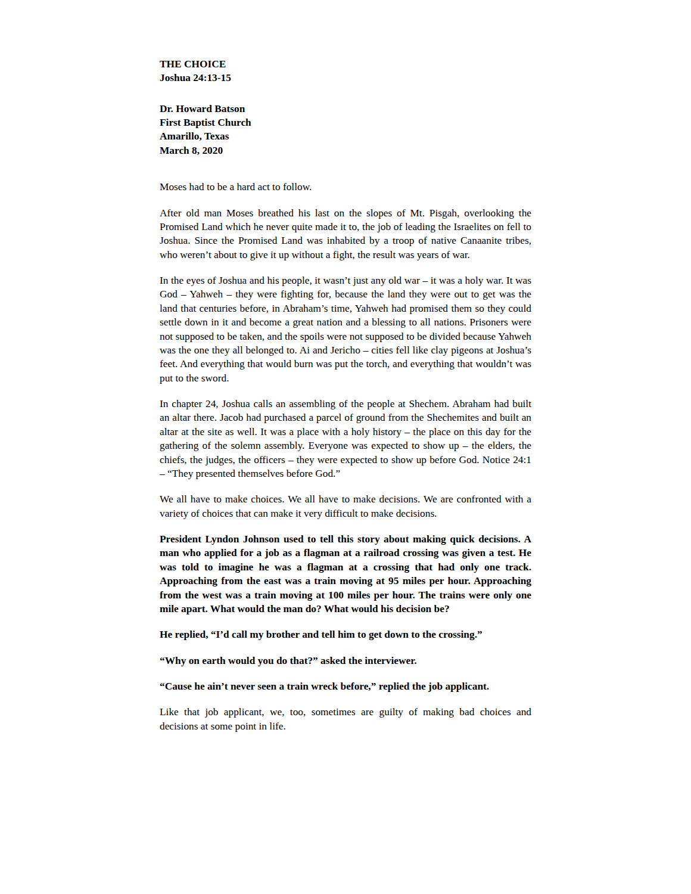THE CHOICE
Joshua 24:13-15
Dr. Howard Batson
First Baptist Church
Amarillo, Texas
March 8, 2020
Moses had to be a hard act to follow.
After old man Moses breathed his last on the slopes of Mt. Pisgah, overlooking the Promised Land which he never quite made it to, the job of leading the Israelites on fell to Joshua. Since the Promised Land was inhabited by a troop of native Canaanite tribes, who weren’t about to give it up without a fight, the result was years of war.
In the eyes of Joshua and his people, it wasn’t just any old war – it was a holy war. It was God – Yahweh – they were fighting for, because the land they were out to get was the land that centuries before, in Abraham’s time, Yahweh had promised them so they could settle down in it and become a great nation and a blessing to all nations. Prisoners were not supposed to be taken, and the spoils were not supposed to be divided because Yahweh was the one they all belonged to. Ai and Jericho – cities fell like clay pigeons at Joshua’s feet. And everything that would burn was put the torch, and everything that wouldn’t was put to the sword.
In chapter 24, Joshua calls an assembling of the people at Shechem. Abraham had built an altar there. Jacob had purchased a parcel of ground from the Shechemites and built an altar at the site as well. It was a place with a holy history – the place on this day for the gathering of the solemn assembly. Everyone was expected to show up – the elders, the chiefs, the judges, the officers – they were expected to show up before God. Notice 24:1 – “They presented themselves before God.”
We all have to make choices. We all have to make decisions. We are confronted with a variety of choices that can make it very difficult to make decisions.
President Lyndon Johnson used to tell this story about making quick decisions. A man who applied for a job as a flagman at a railroad crossing was given a test. He was told to imagine he was a flagman at a crossing that had only one track. Approaching from the east was a train moving at 95 miles per hour. Approaching from the west was a train moving at 100 miles per hour. The trains were only one mile apart. What would the man do? What would his decision be?
He replied, “I’d call my brother and tell him to get down to the crossing.”
“Why on earth would you do that?” asked the interviewer.
“Cause he ain’t never seen a train wreck before,” replied the job applicant.
Like that job applicant, we, too, sometimes are guilty of making bad choices and decisions at some point in life.